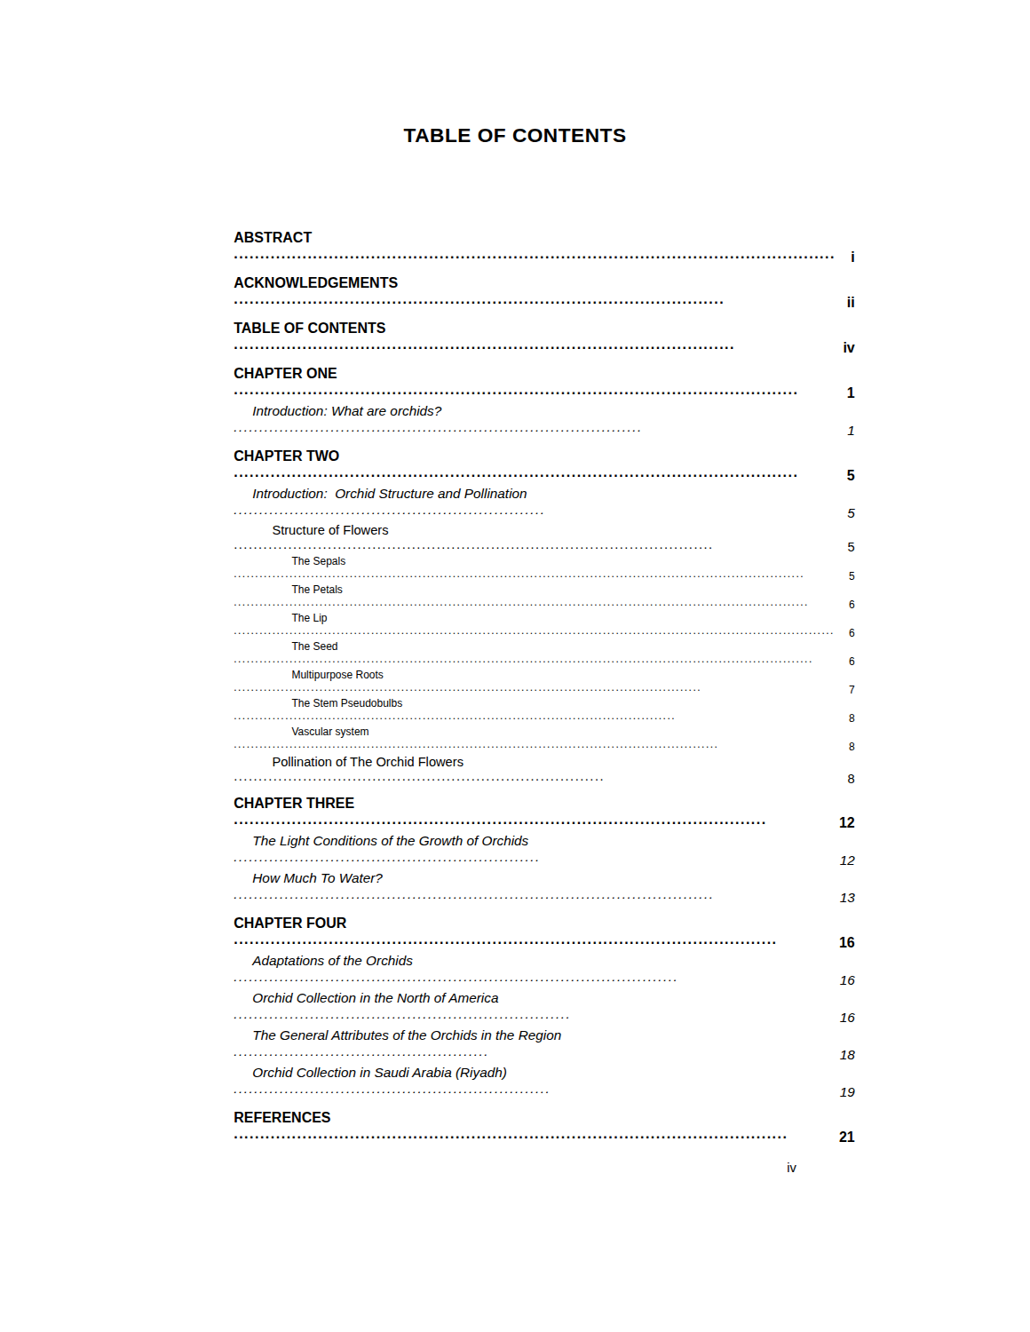TABLE OF CONTENTS
| ABSTRACT .................................................................................................................. | i |
| ACKNOWLEDGEMENTS ............................................................................................. | ii |
| TABLE OF CONTENTS ............................................................................................... | iv |
| CHAPTER ONE ........................................................................................................... | 1 |
| Introduction: What are orchids? ................................................................................ | 1 |
| CHAPTER TWO ........................................................................................................... | 5 |
| Introduction: Orchid Structure and Pollination ............................................................. | 5 |
| Structure of Flowers ................................................................................................. | 5 |
| The Sepals ..................................................................................................................................... | 5 |
| The Petals ...................................................................................................................................... | 6 |
| The Lip ............................................................................................................................................ | 6 |
| The Seed ....................................................................................................................................... | 6 |
| Multipurpose Roots ............................................................................................................. | 7 |
| The Stem Pseudobulbs ....................................................................................................... | 8 |
| Vascular system ................................................................................................................. | 8 |
| Pollination of The Orchid Flowers ........................................................................... | 8 |
| CHAPTER THREE ..................................................................................................... | 12 |
| The Light Conditions of the Growth of Orchids ............................................................ | 12 |
| How Much To Water? .............................................................................................. | 13 |
| CHAPTER FOUR ....................................................................................................... | 16 |
| Adaptations of the Orchids ....................................................................................... | 16 |
| Orchid Collection in the North of America .................................................................. | 16 |
| The General Attributes of the Orchids in the Region .................................................. | 18 |
| Orchid Collection in Saudi Arabia (Riyadh) .............................................................. | 19 |
| REFERENCES ......................................................................................................... | 21 |
iv